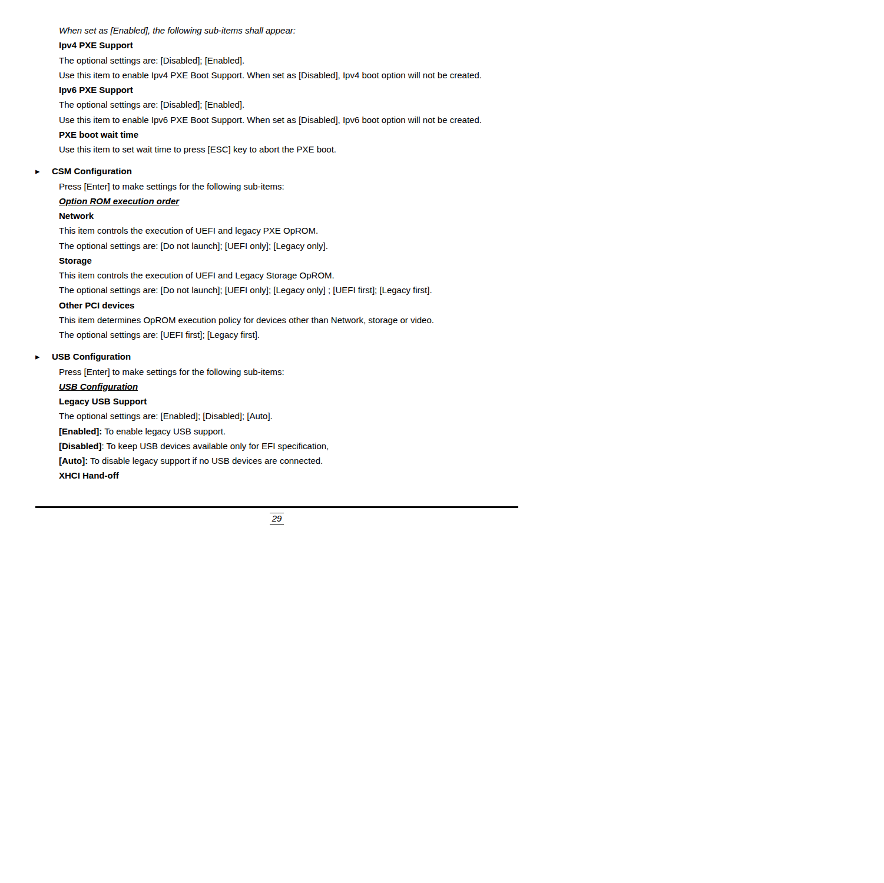When set as [Enabled], the following sub-items shall appear:
Ipv4 PXE Support
The optional settings are: [Disabled]; [Enabled].
Use this item to enable Ipv4 PXE Boot Support. When set as [Disabled], Ipv4 boot option will not be created.
Ipv6 PXE Support
The optional settings are: [Disabled]; [Enabled].
Use this item to enable Ipv6 PXE Boot Support. When set as [Disabled], Ipv6 boot option will not be created.
PXE boot wait time
Use this item to set wait time to press [ESC] key to abort the PXE boot.
▸CSM Configuration
Press [Enter] to make settings for the following sub-items:
Option ROM execution order
Network
This item controls the execution of UEFI and legacy PXE OpROM.
The optional settings are: [Do not launch]; [UEFI only]; [Legacy only].
Storage
This item controls the execution of UEFI and Legacy Storage OpROM.
The optional settings are: [Do not launch]; [UEFI only]; [Legacy only] ; [UEFI first]; [Legacy first].
Other PCI devices
This item determines OpROM execution policy for devices other than Network, storage or video.
The optional settings are: [UEFI first]; [Legacy first].
▸USB Configuration
Press [Enter] to make settings for the following sub-items:
USB Configuration
Legacy USB Support
The optional settings are: [Enabled]; [Disabled]; [Auto].
[Enabled]: To enable legacy USB support.
[Disabled]: To keep USB devices available only for EFI specification,
[Auto]: To disable legacy support if no USB devices are connected.
XHCI Hand-off
29